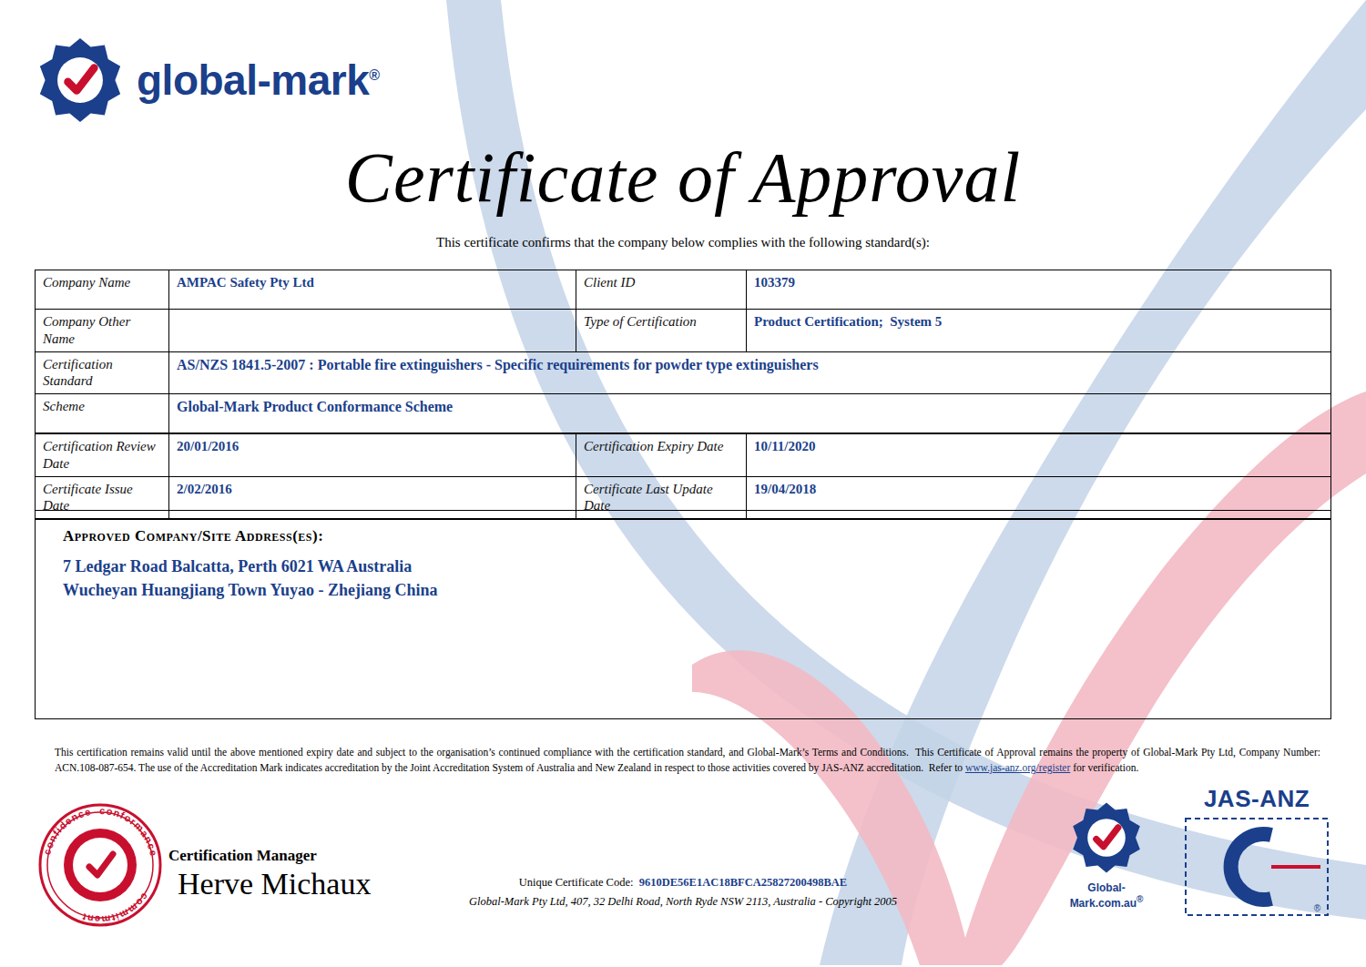global-mark®
Certificate of Approval
This certificate confirms that the company below complies with the following standard(s):
| Company Name | AMPAC Safety Pty Ltd | Client ID | 103379 |
| Company Other Name | | Type of Certification | Product Certification; System 5 |
| Certification Standard | AS/NZS 1841.5-2007 : Portable fire extinguishers - Specific requirements for powder type extinguishers |
| Scheme | Global-Mark Product Conformance Scheme |
| Certification Review Date | 20/01/2016 | Certification Expiry Date | 10/11/2020 |
| Certificate Issue Date | 2/02/2016 | Certificate Last Update Date | 19/04/2018 |
Approved Company/Site Address(es):
7 Ledgar Road Balcatta, Perth 6021 WA Australia
Wucheyan Huangjiang Town Yuyao - Zhejiang China
This certification remains valid until the above mentioned expiry date and subject to the organisation’s continued compliance with the certification standard, and Global-Mark’s Terms and Conditions. This Certificate of Approval remains the property of Global-Mark Pty Ltd, Company Number: ACN.108-087-654. The use of the Accreditation Mark indicates accreditation by the Joint Accreditation System of Australia and New Zealand in respect to those activities covered by JAS-ANZ accreditation. Refer to www.jas-anz.org/register for verification.
confidence conformance commitment
Certification Manager
Herve Michaux
Unique Certificate Code: 9610DE56E1AC18BFCA25827200498BAE
Global-Mark Pty Ltd, 407, 32 Delhi Road, North Ryde NSW 2113, Australia - Copyright 2005
Global-Mark.com.au®
JAS-ANZ
®